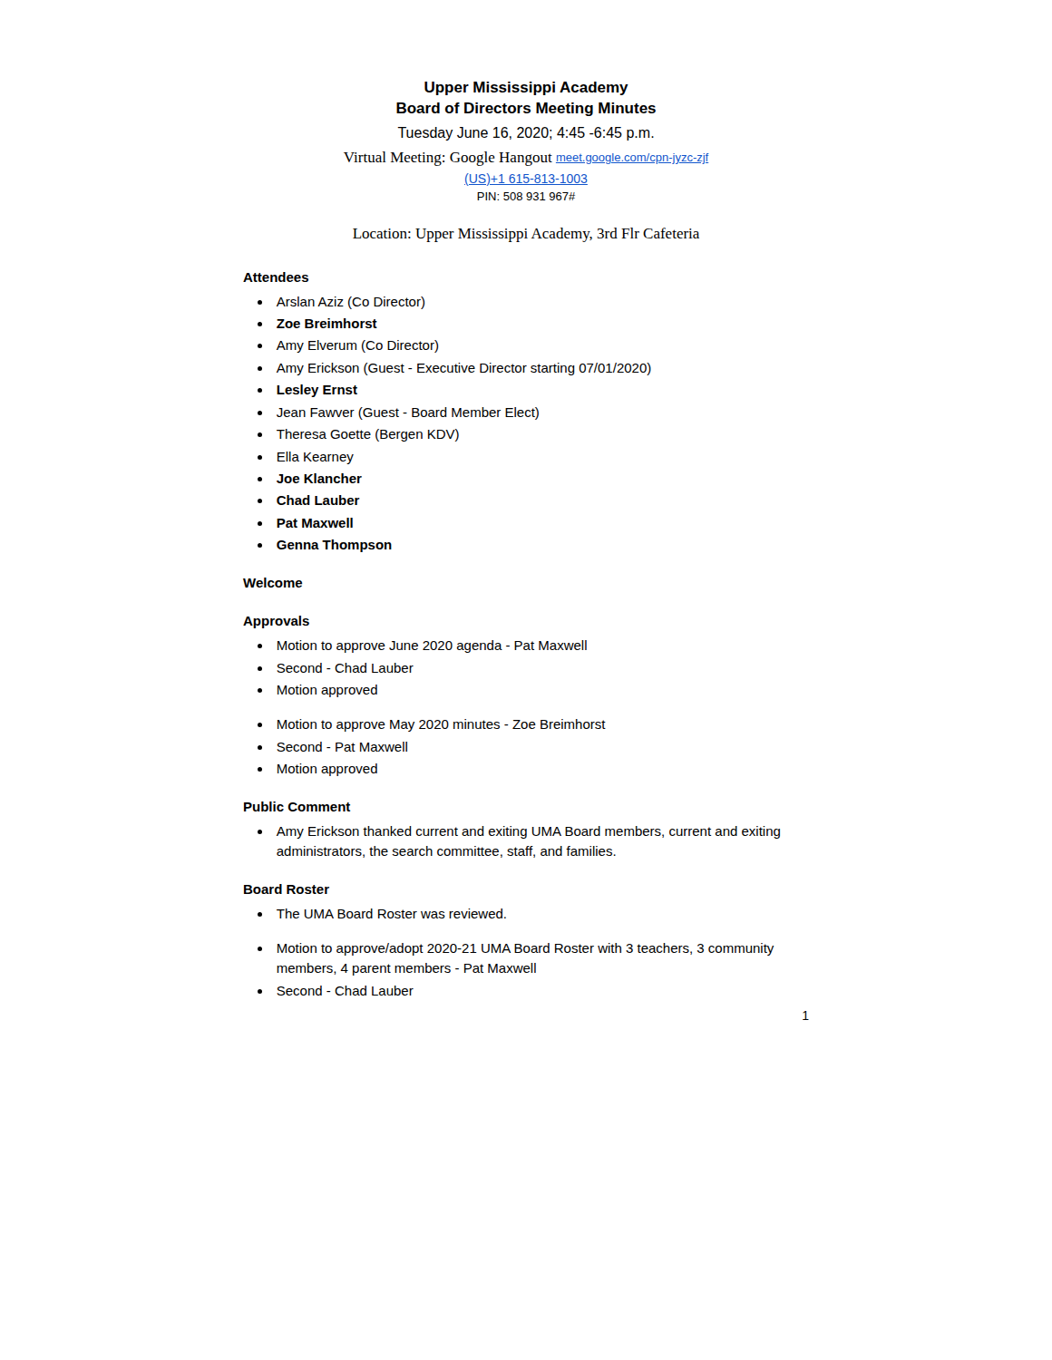Upper Mississippi Academy
Board of Directors Meeting Minutes
Tuesday June 16, 2020; 4:45 -6:45 p.m.
Virtual Meeting: Google Hangout meet.google.com/cpn-jyzc-zjf
(US)+1 615-813-1003
PIN: 508 931 967#
Location: Upper Mississippi Academy, 3rd Flr Cafeteria
Attendees
Arslan Aziz (Co Director)
Zoe Breimhorst
Amy Elverum (Co Director)
Amy Erickson (Guest - Executive Director starting 07/01/2020)
Lesley Ernst
Jean Fawver (Guest - Board Member Elect)
Theresa Goette (Bergen KDV)
Ella Kearney
Joe Klancher
Chad Lauber
Pat Maxwell
Genna Thompson
Welcome
Approvals
Motion to approve June 2020 agenda - Pat Maxwell
Second - Chad Lauber
Motion approved
Motion to approve May 2020 minutes - Zoe Breimhorst
Second - Pat Maxwell
Motion approved
Public Comment
Amy Erickson thanked current and exiting UMA Board members, current and exiting administrators, the search committee, staff, and families.
Board Roster
The UMA Board Roster was reviewed.
Motion to approve/adopt 2020-21 UMA Board Roster with 3 teachers, 3 community members, 4 parent members - Pat Maxwell
Second - Chad Lauber
1